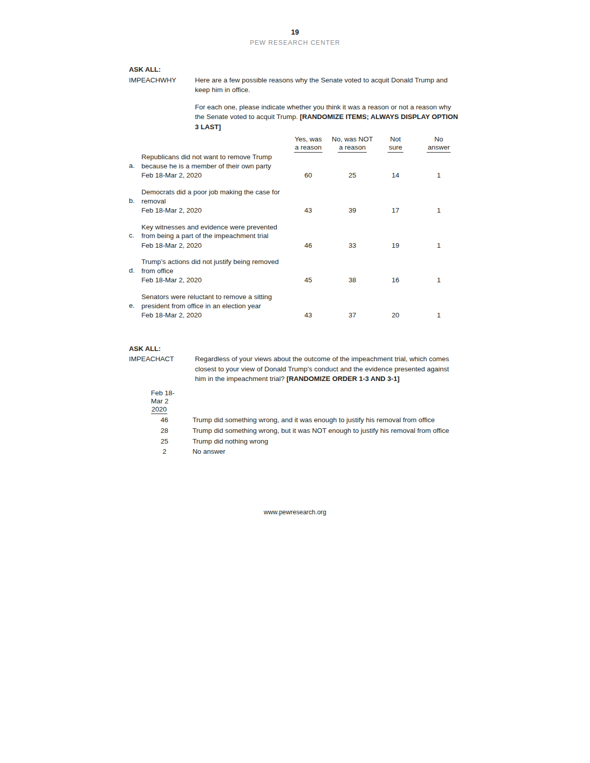19
PEW RESEARCH CENTER
ASK ALL:
IMPEACHWHY
Here are a few possible reasons why the Senate voted to acquit Donald Trump and keep him in office.
For each one, please indicate whether you think it was a reason or not a reason why the Senate voted to acquit Trump. [RANDOMIZE ITEMS; ALWAYS DISPLAY OPTION 3 LAST]
| | | Yes, was a reason | No, was NOT a reason | Not sure | No answer |
| a. | Republicans did not want to remove Trump because he is a member of their own party | | | | |
| | Feb 18-Mar 2, 2020 | 60 | 25 | 14 | 1 |
| b. | Democrats did a poor job making the case for removal | | | | |
| | Feb 18-Mar 2, 2020 | 43 | 39 | 17 | 1 |
| c. | Key witnesses and evidence were prevented from being a part of the impeachment trial | | | | |
| | Feb 18-Mar 2, 2020 | 46 | 33 | 19 | 1 |
| d. | Trump’s actions did not justify being removed from office | | | | |
| | Feb 18-Mar 2, 2020 | 45 | 38 | 16 | 1 |
| e. | Senators were reluctant to remove a sitting president from office in an election year | | | | |
| | Feb 18-Mar 2, 2020 | 43 | 37 | 20 | 1 |
ASK ALL:
IMPEACHACT
Regardless of your views about the outcome of the impeachment trial, which comes closest to your view of Donald Trump’s conduct and the evidence presented against him in the impeachment trial? [RANDOMIZE ORDER 1-3 AND 3-1]
Feb 18-
Mar 2
2020
| 46 | Trump did something wrong, and it was enough to justify his removal from office |
| 28 | Trump did something wrong, but it was NOT enough to justify his removal from office |
| 25 | Trump did nothing wrong |
| 2 | No answer |
www.pewresearch.org